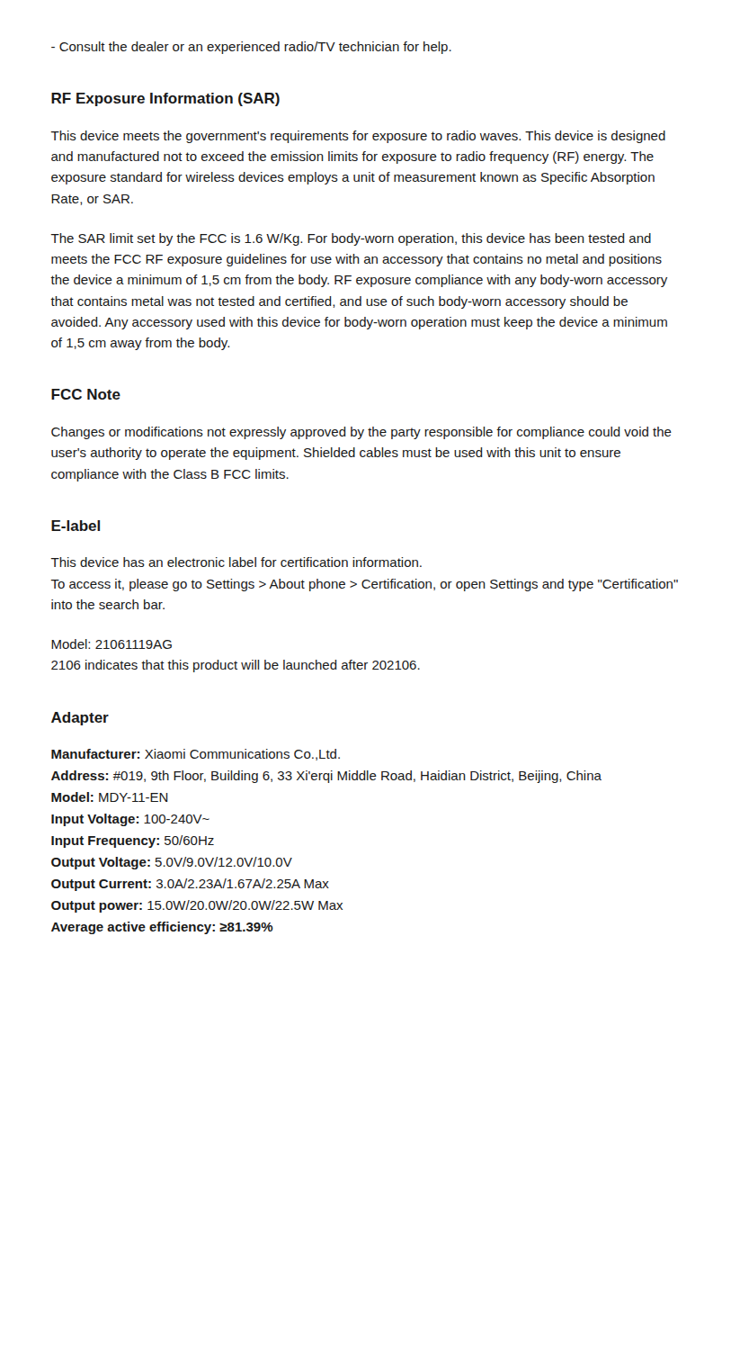- Consult the dealer or an experienced radio/TV technician for help.
RF Exposure Information (SAR)
This device meets the government's requirements for exposure to radio waves. This device is designed and manufactured not to exceed the emission limits for exposure to radio frequency (RF) energy. The exposure standard for wireless devices employs a unit of measurement known as Specific Absorption Rate, or SAR.
The SAR limit set by the FCC is 1.6 W/Kg. For body-worn operation, this device has been tested and meets the FCC RF exposure guidelines for use with an accessory that contains no metal and positions the device a minimum of 1,5 cm from the body. RF exposure compliance with any body-worn accessory that contains metal was not tested and certified, and use of such body-worn accessory should be avoided. Any accessory used with this device for body-worn operation must keep the device a minimum of 1,5 cm away from the body.
FCC Note
Changes or modifications not expressly approved by the party responsible for compliance could void the user's authority to operate the equipment. Shielded cables must be used with this unit to ensure compliance with the Class B FCC limits.
E-label
This device has an electronic label for certification information.
To access it, please go to Settings > About phone > Certification, or open Settings and type "Certification" into the search bar.
Model: 21061119AG
2106 indicates that this product will be launched after 202106.
Adapter
Manufacturer: Xiaomi Communications Co.,Ltd.
Address: #019, 9th Floor, Building 6, 33 Xi'erqi Middle Road, Haidian District, Beijing, China
Model: MDY-11-EN
Input Voltage: 100-240V~
Input Frequency: 50/60Hz
Output Voltage: 5.0V/9.0V/12.0V/10.0V
Output Current: 3.0A/2.23A/1.67A/2.25A Max
Output power: 15.0W/20.0W/20.0W/22.5W Max
Average active efficiency: ≥81.39%